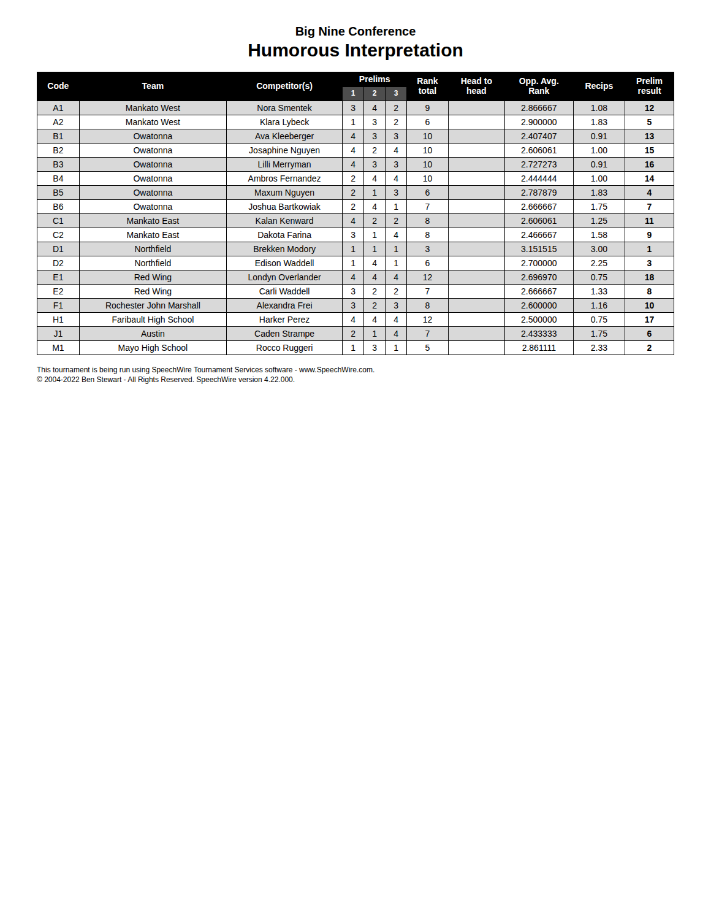Big Nine Conference
Humorous Interpretation
Humorous Interpretation preliminary results
| Code | Team | Competitor(s) | Prelims | Rank total | Head to head | Opp. Avg. Rank | Recips | Prelim result |
| --- | --- | --- | --- | --- | --- | --- | --- | --- |
| 1 | 2 | 3 |
| A1 | Mankato West | Nora Smentek | 3 | 4 | 2 | 9 | | 2.866667 | 1.08 | 12 |
| A2 | Mankato West | Klara Lybeck | 1 | 3 | 2 | 6 | | 2.900000 | 1.83 | 5 |
| B1 | Owatonna | Ava Kleeberger | 4 | 3 | 3 | 10 | | 2.407407 | 0.91 | 13 |
| B2 | Owatonna | Josaphine Nguyen | 4 | 2 | 4 | 10 | | 2.606061 | 1.00 | 15 |
| B3 | Owatonna | Lilli Merryman | 4 | 3 | 3 | 10 | | 2.727273 | 0.91 | 16 |
| B4 | Owatonna | Ambros Fernandez | 2 | 4 | 4 | 10 | | 2.444444 | 1.00 | 14 |
| B5 | Owatonna | Maxum Nguyen | 2 | 1 | 3 | 6 | | 2.787879 | 1.83 | 4 |
| B6 | Owatonna | Joshua Bartkowiak | 2 | 4 | 1 | 7 | | 2.666667 | 1.75 | 7 |
| C1 | Mankato East | Kalan Kenward | 4 | 2 | 2 | 8 | | 2.606061 | 1.25 | 11 |
| C2 | Mankato East | Dakota Farina | 3 | 1 | 4 | 8 | | 2.466667 | 1.58 | 9 |
| D1 | Northfield | Brekken Modory | 1 | 1 | 1 | 3 | | 3.151515 | 3.00 | 1 |
| D2 | Northfield | Edison Waddell | 1 | 4 | 1 | 6 | | 2.700000 | 2.25 | 3 |
| E1 | Red Wing | Londyn Overlander | 4 | 4 | 4 | 12 | | 2.696970 | 0.75 | 18 |
| E2 | Red Wing | Carli Waddell | 3 | 2 | 2 | 7 | | 2.666667 | 1.33 | 8 |
| F1 | Rochester John Marshall | Alexandra Frei | 3 | 2 | 3 | 8 | | 2.600000 | 1.16 | 10 |
| H1 | Faribault High School | Harker Perez | 4 | 4 | 4 | 12 | | 2.500000 | 0.75 | 17 |
| J1 | Austin | Caden Strampe | 2 | 1 | 4 | 7 | | 2.433333 | 1.75 | 6 |
| M1 | Mayo High School | Rocco Ruggeri | 1 | 3 | 1 | 5 | | 2.861111 | 2.33 | 2 |
This tournament is being run using SpeechWire Tournament Services software - www.SpeechWire.com.
© 2004-2022 Ben Stewart - All Rights Reserved. SpeechWire version 4.22.000.